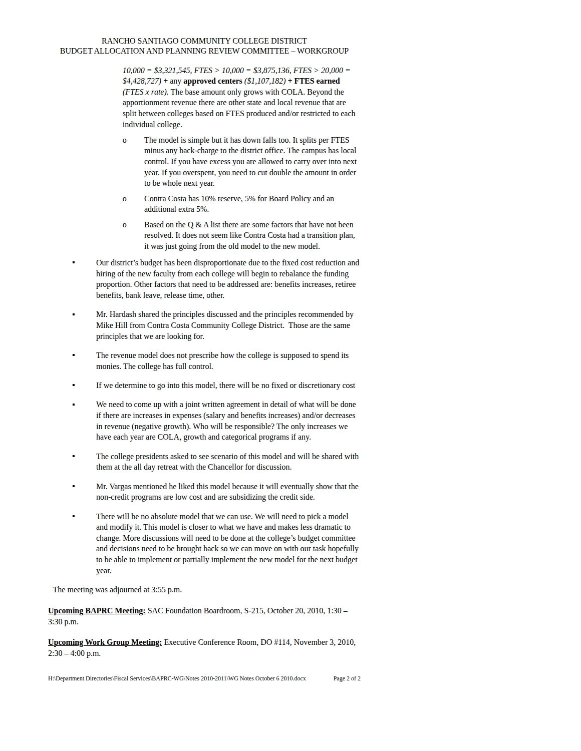RANCHO SANTIAGO COMMUNITY COLLEGE DISTRICT
BUDGET ALLOCATION AND PLANNING REVIEW COMMITTEE – WORKGROUP
10,000 = $3,321,545, FTES > 10,000 = $3,875,136, FTES > 20,000 = $4,428,727) + any approved centers ($1,107,182) + FTES earned (FTES x rate). The base amount only grows with COLA. Beyond the apportionment revenue there are other state and local revenue that are split between colleges based on FTES produced and/or restricted to each individual college.
The model is simple but it has down falls too. It splits per FTES minus any back-charge to the district office. The campus has local control. If you have excess you are allowed to carry over into next year. If you overspent, you need to cut double the amount in order to be whole next year.
Contra Costa has 10% reserve, 5% for Board Policy and an additional extra 5%.
Based on the Q & A list there are some factors that have not been resolved. It does not seem like Contra Costa had a transition plan, it was just going from the old model to the new model.
Our district’s budget has been disproportionate due to the fixed cost reduction and hiring of the new faculty from each college will begin to rebalance the funding proportion. Other factors that need to be addressed are: benefits increases, retiree benefits, bank leave, release time, other.
Mr. Hardash shared the principles discussed and the principles recommended by Mike Hill from Contra Costa Community College District. Those are the same principles that we are looking for.
The revenue model does not prescribe how the college is supposed to spend its monies. The college has full control.
If we determine to go into this model, there will be no fixed or discretionary cost
We need to come up with a joint written agreement in detail of what will be done if there are increases in expenses (salary and benefits increases) and/or decreases in revenue (negative growth). Who will be responsible? The only increases we have each year are COLA, growth and categorical programs if any.
The college presidents asked to see scenario of this model and will be shared with them at the all day retreat with the Chancellor for discussion.
Mr. Vargas mentioned he liked this model because it will eventually show that the non-credit programs are low cost and are subsidizing the credit side.
There will be no absolute model that we can use. We will need to pick a model and modify it. This model is closer to what we have and makes less dramatic to change. More discussions will need to be done at the college’s budget committee and decisions need to be brought back so we can move on with our task hopefully to be able to implement or partially implement the new model for the next budget year.
The meeting was adjourned at 3:55 p.m.
Upcoming BAPRC Meeting: SAC Foundation Boardroom, S-215, October 20, 2010, 1:30 – 3:30 p.m.
Upcoming Work Group Meeting: Executive Conference Room, DO #114, November 3, 2010, 2:30 – 4:00 p.m.
H:\Department Directories\Fiscal Services\BAPRC-WG\Notes 2010-2011\WG Notes October 6 2010.docx Page 2 of 2